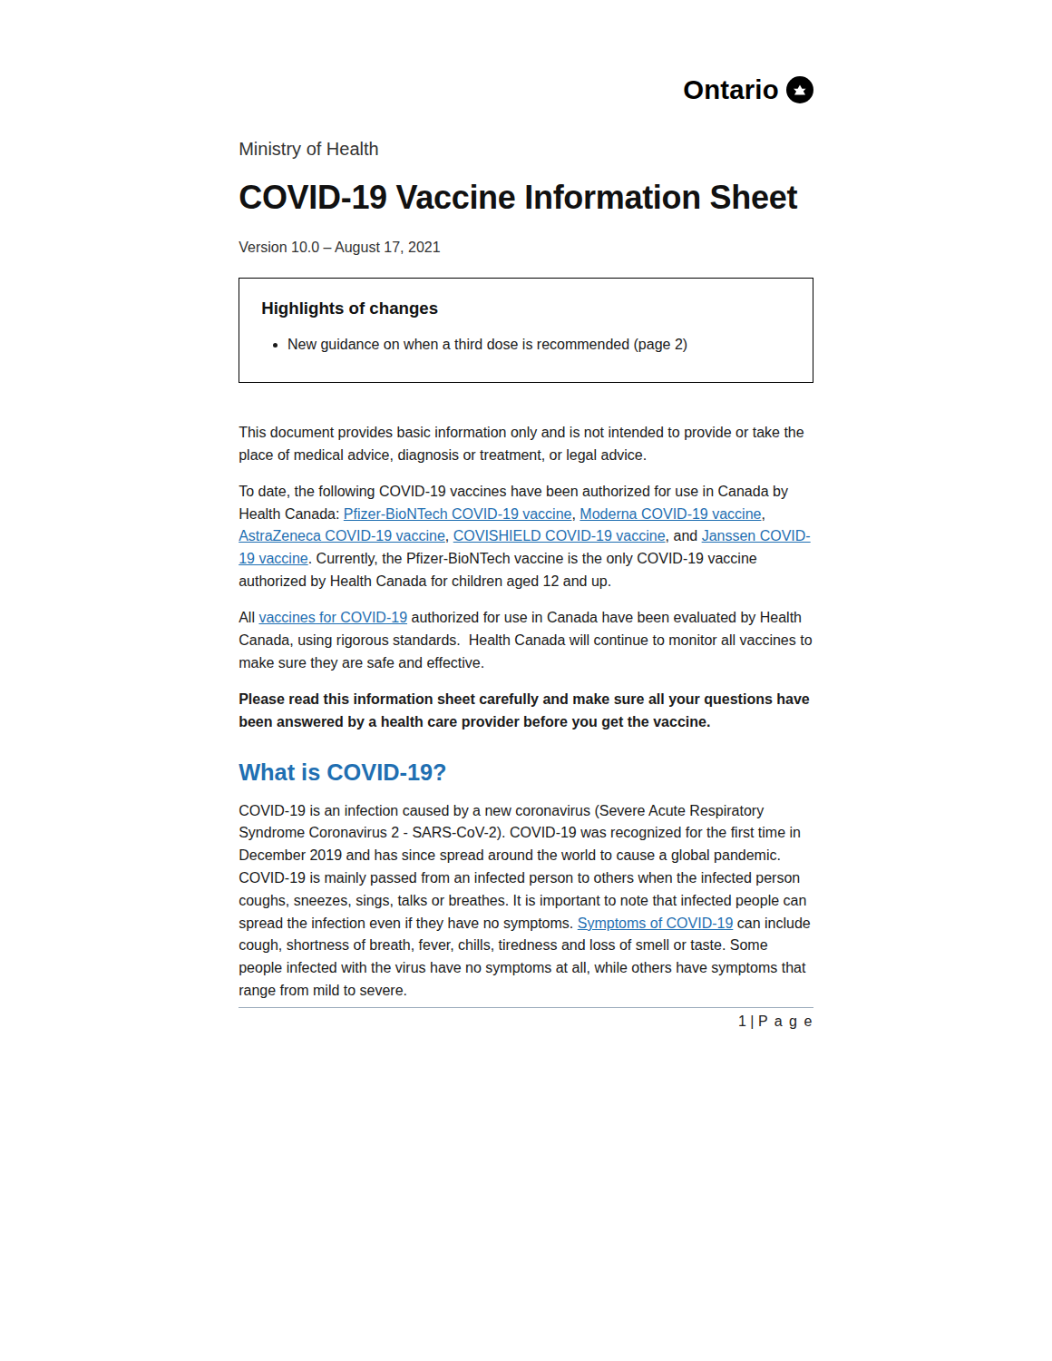Ontario
Ministry of Health
COVID-19 Vaccine Information Sheet
Version 10.0 – August 17, 2021
Highlights of changes
New guidance on when a third dose is recommended (page 2)
This document provides basic information only and is not intended to provide or take the place of medical advice, diagnosis or treatment, or legal advice.
To date, the following COVID-19 vaccines have been authorized for use in Canada by Health Canada: Pfizer-BioNTech COVID-19 vaccine, Moderna COVID-19 vaccine, AstraZeneca COVID-19 vaccine, COVISHIELD COVID-19 vaccine, and Janssen COVID-19 vaccine. Currently, the Pfizer-BioNTech vaccine is the only COVID-19 vaccine authorized by Health Canada for children aged 12 and up.
All vaccines for COVID-19 authorized for use in Canada have been evaluated by Health Canada, using rigorous standards. Health Canada will continue to monitor all vaccines to make sure they are safe and effective.
Please read this information sheet carefully and make sure all your questions have been answered by a health care provider before you get the vaccine.
What is COVID-19?
COVID-19 is an infection caused by a new coronavirus (Severe Acute Respiratory Syndrome Coronavirus 2 - SARS-CoV-2). COVID-19 was recognized for the first time in December 2019 and has since spread around the world to cause a global pandemic. COVID-19 is mainly passed from an infected person to others when the infected person coughs, sneezes, sings, talks or breathes. It is important to note that infected people can spread the infection even if they have no symptoms. Symptoms of COVID-19 can include cough, shortness of breath, fever, chills, tiredness and loss of smell or taste. Some people infected with the virus have no symptoms at all, while others have symptoms that range from mild to severe.
1 | P a g e